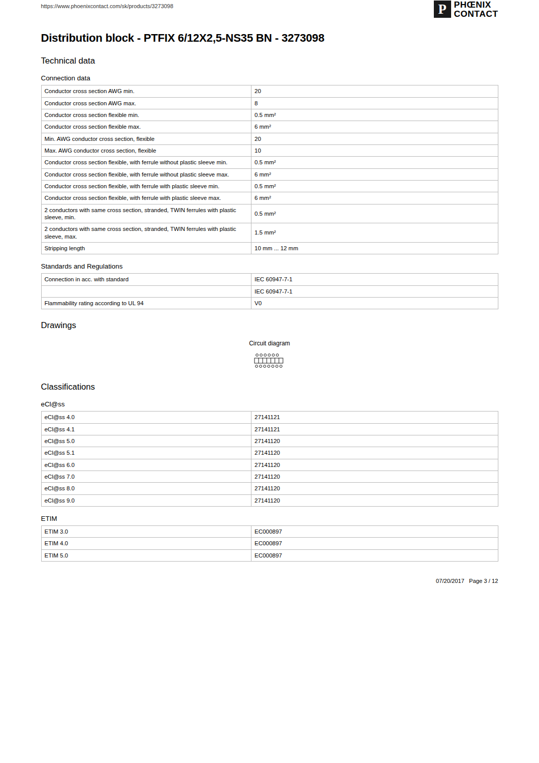https://www.phoenixcontact.com/sk/products/3273098
P
PHŒNIX CONTACT
Distribution block - PTFIX 6/12X2,5-NS35 BN - 3273098
Technical data
Connection data
| Conductor cross section AWG min. | 20 |
| Conductor cross section AWG max. | 8 |
| Conductor cross section flexible min. | 0.5 mm² |
| Conductor cross section flexible max. | 6 mm² |
| Min. AWG conductor cross section, flexible | 20 |
| Max. AWG conductor cross section, flexible | 10 |
| Conductor cross section flexible, with ferrule without plastic sleeve min. | 0.5 mm² |
| Conductor cross section flexible, with ferrule without plastic sleeve max. | 6 mm² |
| Conductor cross section flexible, with ferrule with plastic sleeve min. | 0.5 mm² |
| Conductor cross section flexible, with ferrule with plastic sleeve max. | 6 mm² |
| 2 conductors with same cross section, stranded, TWIN ferrules with plastic sleeve, min. | 0.5 mm² |
| 2 conductors with same cross section, stranded, TWIN ferrules with plastic sleeve, max. | 1.5 mm² |
| Stripping length | 10 mm ... 12 mm |
Standards and Regulations
| Connection in acc. with standard | IEC 60947-7-1 |
| | IEC 60947-7-1 |
| Flammability rating according to UL 94 | V0 |
Drawings
Circuit diagram
Classifications
eCl@ss
| eCl@ss 4.0 | 27141121 |
| eCl@ss 4.1 | 27141121 |
| eCl@ss 5.0 | 27141120 |
| eCl@ss 5.1 | 27141120 |
| eCl@ss 6.0 | 27141120 |
| eCl@ss 7.0 | 27141120 |
| eCl@ss 8.0 | 27141120 |
| eCl@ss 9.0 | 27141120 |
ETIM
| ETIM 3.0 | EC000897 |
| ETIM 4.0 | EC000897 |
| ETIM 5.0 | EC000897 |
07/20/2017 Page 3 / 12